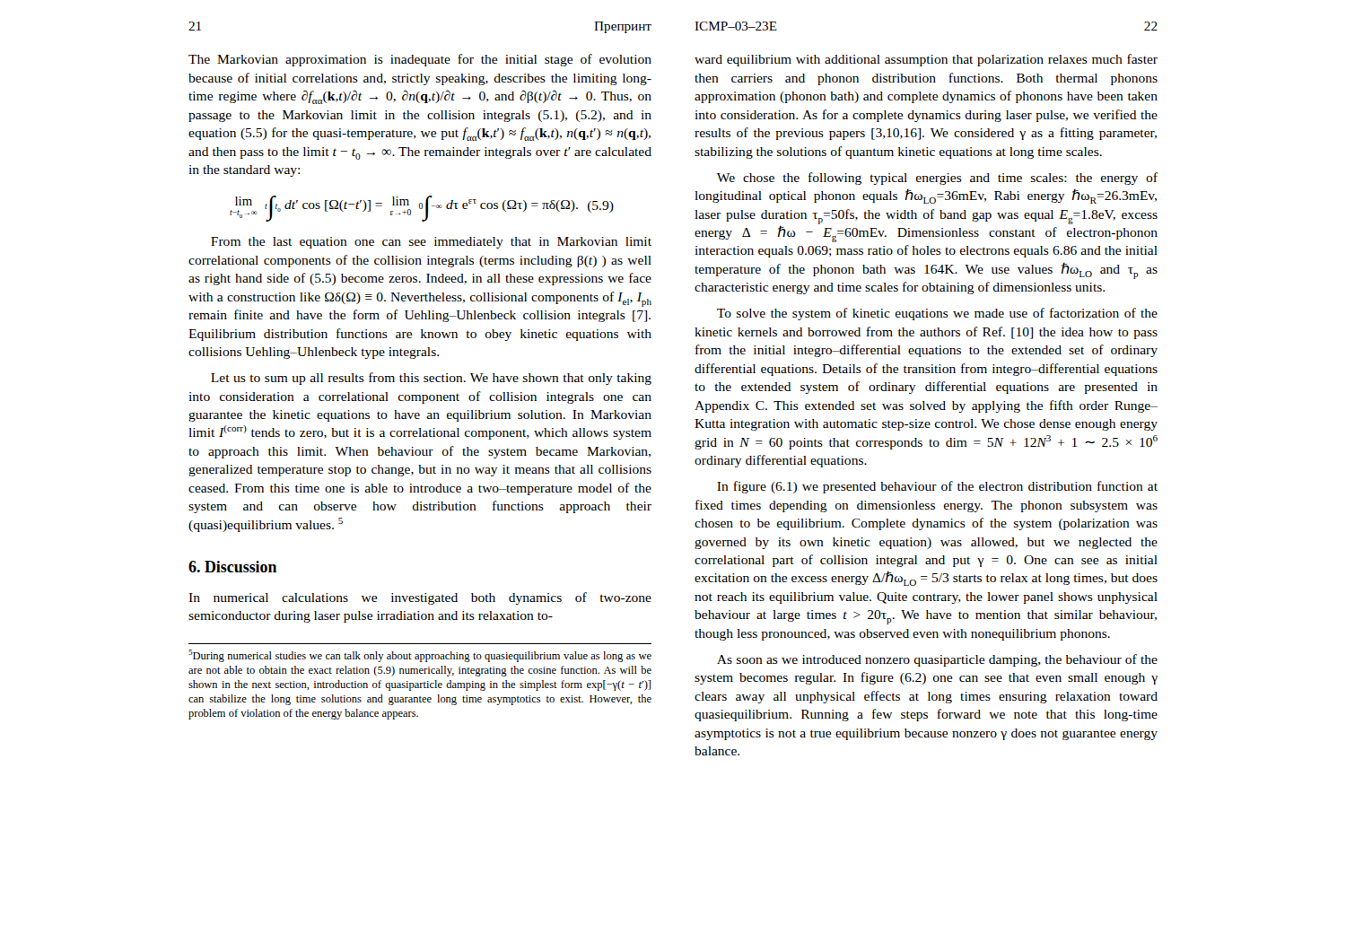21 Препринт
The Markovian approximation is inadequate for the initial stage of evolution because of initial correlations and, strictly speaking, describes the limiting long-time regime where ∂fαα(k,t)/∂t → 0, ∂n(q,t)/∂t → 0, and ∂β(t)/∂t → 0. Thus, on passage to the Markovian limit in the collision integrals (5.1), (5.2), and in equation (5.5) for the quasi-temperature, we put fαα(k,t′) ≈ fαα(k,t), n(q,t′) ≈ n(q,t), and then pass to the limit t − t0 → ∞. The remainder integrals over t′ are calculated in the standard way:
lim t−t0→∞ t∫t0 dt′ cos [Ω(t−t′)] = lim ε→+0 0∫−∞ dτ eετ cos (Ωτ) = πδ(Ω). (5.9)
From the last equation one can see immediately that in Markovian limit correlational components of the collision integrals (terms including β(t) ) as well as right hand side of (5.5) become zeros. Indeed, in all these expressions we face with a construction like Ωδ(Ω) ≡ 0. Nevertheless, collisional components of Iel, Iph remain finite and have the form of Uehling–Uhlenbeck collision integrals [7]. Equilibrium distribution functions are known to obey kinetic equations with collisions Uehling–Uhlenbeck type integrals.
Let us to sum up all results from this section. We have shown that only taking into consideration a correlational component of collision integrals one can guarantee the kinetic equations to have an equilibrium solution. In Markovian limit I(corr) tends to zero, but it is a correlational component, which allows system to approach this limit. When behaviour of the system became Markovian, generalized temperature stop to change, but in no way it means that all collisions ceased. From this time one is able to introduce a two–temperature model of the system and can observe how distribution functions approach their (quasi)equilibrium values. 5
6. Discussion
In numerical calculations we investigated both dynamics of two-zone semiconductor during laser pulse irradiation and its relaxation to-
5During numerical studies we can talk only about approaching to quasiequilibrium value as long as we are not able to obtain the exact relation (5.9) numerically, integrating the cosine function. As will be shown in the next section, introduction of quasiparticle damping in the simplest form exp[−γ(t − t′)] can stabilize the long time solutions and guarantee long time asymptotics to exist. However, the problem of violation of the energy balance appears.
ICMP–03–23E 22
ward equilibrium with additional assumption that polarization relaxes much faster then carriers and phonon distribution functions. Both thermal phonons approximation (phonon bath) and complete dynamics of phonons have been taken into consideration. As for a complete dynamics during laser pulse, we verified the results of the previous papers [3,10,16]. We considered γ as a fitting parameter, stabilizing the solutions of quantum kinetic equations at long time scales.
We chose the following typical energies and time scales: the energy of longitudinal optical phonon equals ℏωLO=36mEv, Rabi energy ℏωR=26.3mEv, laser pulse duration τp=50fs, the width of band gap was equal Eg=1.8eV, excess energy Δ = ℏω − Eg=60mEv. Dimensionless constant of electron-phonon interaction equals 0.069; mass ratio of holes to electrons equals 6.86 and the initial temperature of the phonon bath was 164K. We use values ℏωLO and τp as characteristic energy and time scales for obtaining of dimensionless units.
To solve the system of kinetic euqations we made use of factorization of the kinetic kernels and borrowed from the authors of Ref. [10] the idea how to pass from the initial integro–differential equations to the extended set of ordinary differential equations. Details of the transition from integro–differential equations to the extended system of ordinary differential equations are presented in Appendix C. This extended set was solved by applying the fifth order Runge–Kutta integration with automatic step-size control. We chose dense enough energy grid in N = 60 points that corresponds to dim = 5N + 12N3 + 1 ∼ 2.5 × 106 ordinary differential equations.
In figure (6.1) we presented behaviour of the electron distribution function at fixed times depending on dimensionless energy. The phonon subsystem was chosen to be equilibrium. Complete dynamics of the system (polarization was governed by its own kinetic equation) was allowed, but we neglected the correlational part of collision integral and put γ = 0. One can see as initial excitation on the excess energy Δ/ℏωLO = 5/3 starts to relax at long times, but does not reach its equilibrium value. Quite contrary, the lower panel shows unphysical behaviour at large times t > 20τp. We have to mention that similar behaviour, though less pronounced, was observed even with nonequilibrium phonons.
As soon as we introduced nonzero quasiparticle damping, the behaviour of the system becomes regular. In figure (6.2) one can see that even small enough γ clears away all unphysical effects at long times ensuring relaxation toward quasiequilibrium. Running a few steps forward we note that this long-time asymptotics is not a true equilibrium because nonzero γ does not guarantee energy balance.